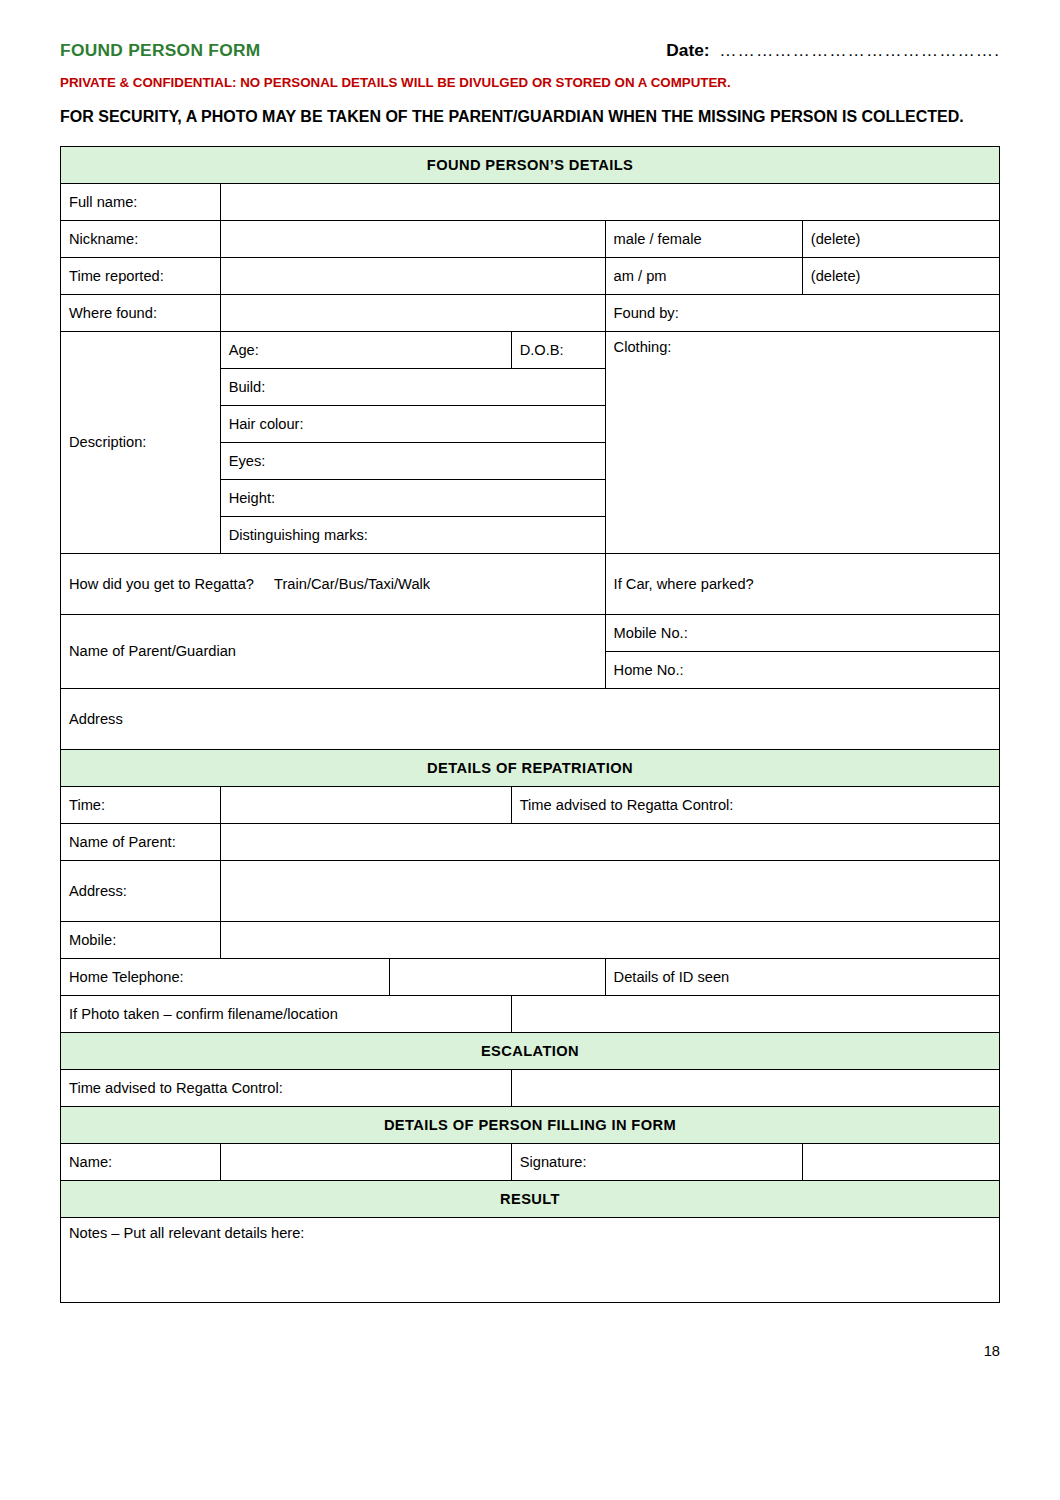FOUND PERSON FORM
Date: ……………………………………….
PRIVATE & CONFIDENTIAL: NO PERSONAL DETAILS WILL BE DIVULGED OR STORED ON A COMPUTER.
FOR SECURITY, A PHOTO MAY BE TAKEN OF THE PARENT/GUARDIAN WHEN THE MISSING PERSON IS COLLECTED.
| FOUND PERSON’S DETAILS |
| Full name: | |
| Nickname: | | male / female | (delete) |
| Time reported: | | am / pm | (delete) |
| Where found: | | Found by: |
| Description: | Age: | D.O.B: | Clothing: |
| Build: |
| Hair colour: |
| Eyes: |
| Height: |
| Distinguishing marks: |
| How did you get to Regatta? Train/Car/Bus/Taxi/Walk | If Car, where parked? |
| Name of Parent/Guardian | Mobile No.: |
| Home No.: |
| Address |
| DETAILS OF REPATRIATION |
| Time: | | Time advised to Regatta Control: |
| Name of Parent: | |
| Address: | |
| Mobile: | |
| Home Telephone: | | Details of ID seen |
| If Photo taken – confirm filename/location | |
| ESCALATION |
| Time advised to Regatta Control: | |
| DETAILS OF PERSON FILLING IN FORM |
| Name: | | Signature: | |
| RESULT |
| Notes – Put all relevant details here: |
18